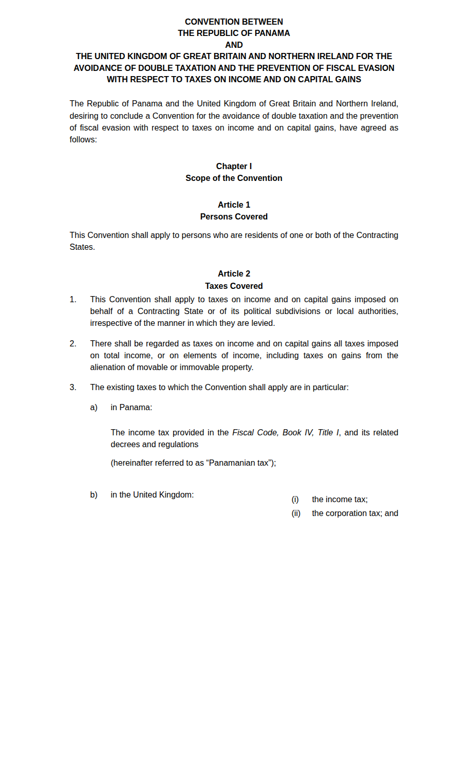Convention between
the Republic of Panama
and
the United Kingdom of Great Britain and Northern Ireland for the avoidance of double taxation and the prevention of fiscal evasion with respect to taxes on income and on capital gains
The Republic of Panama and the United Kingdom of Great Britain and Northern Ireland, desiring to conclude a Convention for the avoidance of double taxation and the prevention of fiscal evasion with respect to taxes on income and on capital gains, have agreed as follows:
Chapter I
Scope of the Convention
Article 1
Persons Covered
This Convention shall apply to persons who are residents of one or both of the Contracting States.
Article 2
Taxes Covered
1. This Convention shall apply to taxes on income and on capital gains imposed on behalf of a Contracting State or of its political subdivisions or local authorities, irrespective of the manner in which they are levied.
2. There shall be regarded as taxes on income and on capital gains all taxes imposed on total income, or on elements of income, including taxes on gains from the alienation of movable or immovable property.
3. The existing taxes to which the Convention shall apply are in particular:
a) in Panama:
The income tax provided in the Fiscal Code, Book IV, Title I, and its related decrees and regulations
(hereinafter referred to as “Panamanian tax”);
b) in the United Kingdom:
(i) the income tax;
(ii) the corporation tax; and